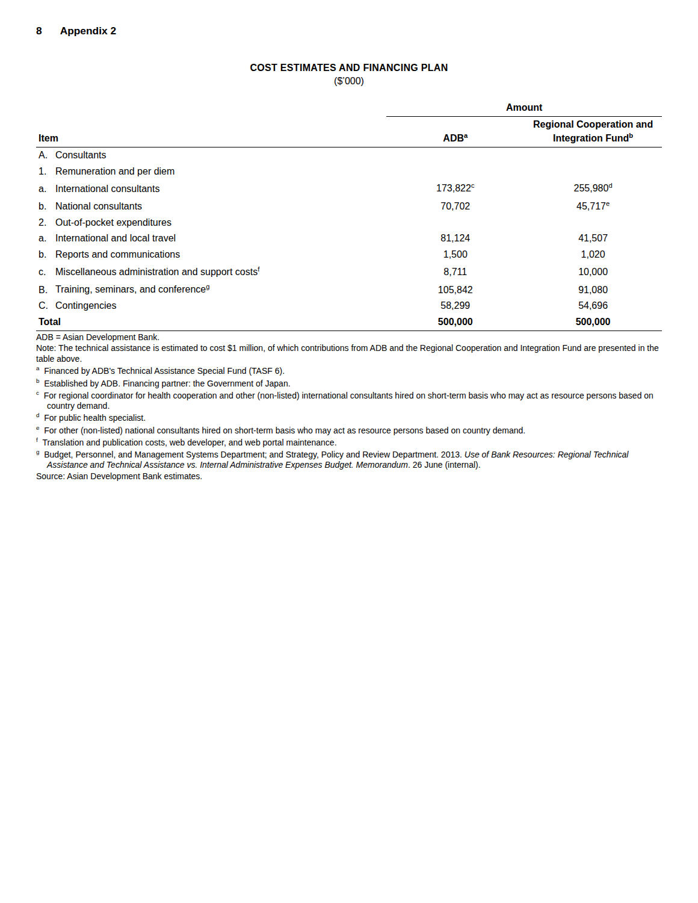8 Appendix 2
COST ESTIMATES AND FINANCING PLAN
($’000)
| | Amount |
| Item | ADB a | Regional Cooperation and Integration Fund b |
| A. Consultants | | |
| 1. Remuneration and per diem | | |
| a. International consultants | 173,822 c | 255,980 d |
| b. National consultants | 70,702 | 45,717 e |
| 2. Out-of-pocket expenditures | | |
| a. International and local travel | 81,124 | 41,507 |
| b. Reports and communications | 1,500 | 1,020 |
| c. Miscellaneous administration and support costs f | 8,711 | 10,000 |
| B. Training, seminars, and conference g | 105,842 | 91,080 |
| C. Contingencies | 58,299 | 54,696 |
| Total | 500,000 | 500,000 |
ADB = Asian Development Bank.
Note: The technical assistance is estimated to cost $1 million, of which contributions from ADB and the Regional Cooperation and Integration Fund are presented in the table above.
a Financed by ADB's Technical Assistance Special Fund (TASF 6).
b Established by ADB. Financing partner: the Government of Japan.
c For regional coordinator for health cooperation and other (non-listed) international consultants hired on short-term basis who may act as resource persons based on country demand.
d For public health specialist.
e For other (non-listed) national consultants hired on short-term basis who may act as resource persons based on country demand.
f Translation and publication costs, web developer, and web portal maintenance.
g Budget, Personnel, and Management Systems Department; and Strategy, Policy and Review Department. 2013. Use of Bank Resources: Regional Technical Assistance and Technical Assistance vs. Internal Administrative Expenses Budget. Memorandum. 26 June (internal).
Source: Asian Development Bank estimates.